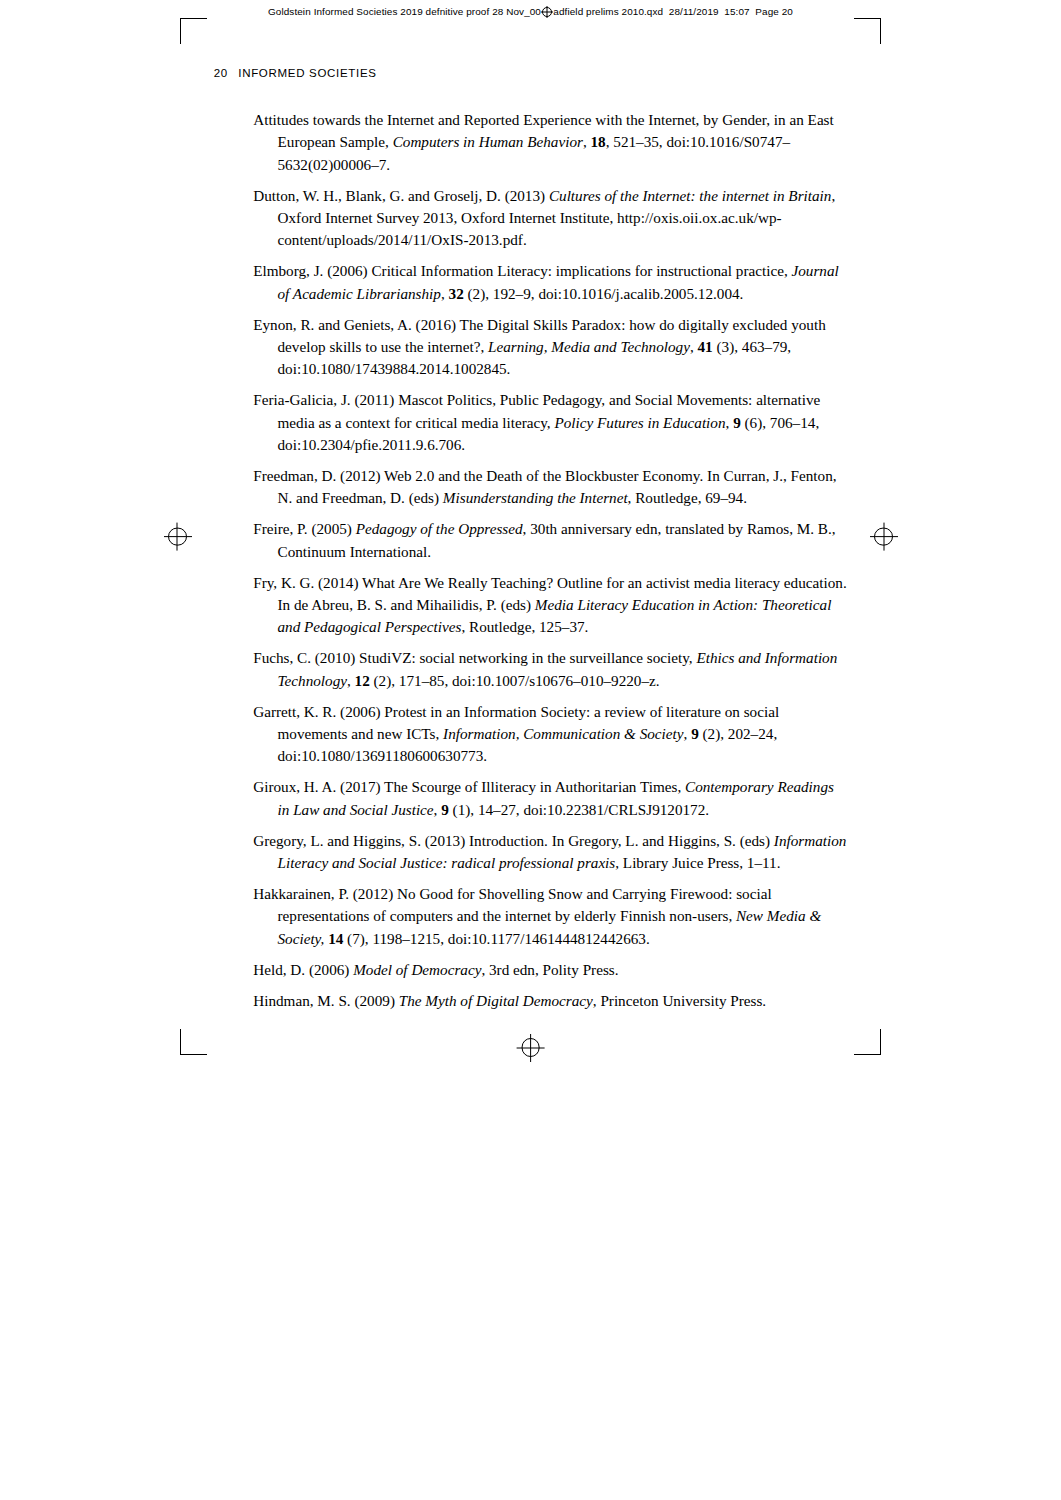Goldstein Informed Societies 2019 defnitive proof 28 Nov_00 adfield prelims 2010.qxd 28/11/2019 15:07 Page 20
20 INFORMED SOCIETIES
Attitudes towards the Internet and Reported Experience with the Internet, by Gender, in an East European Sample, Computers in Human Behavior, 18, 521–35, doi:10.1016/S0747–5632(02)00006–7.
Dutton, W. H., Blank, G. and Groselj, D. (2013) Cultures of the Internet: the internet in Britain, Oxford Internet Survey 2013, Oxford Internet Institute, http://oxis.oii.ox.ac.uk/wp-content/uploads/2014/11/OxIS-2013.pdf.
Elmborg, J. (2006) Critical Information Literacy: implications for instructional practice, Journal of Academic Librarianship, 32 (2), 192–9, doi:10.1016/j.acalib.2005.12.004.
Eynon, R. and Geniets, A. (2016) The Digital Skills Paradox: how do digitally excluded youth develop skills to use the internet?, Learning, Media and Technology, 41 (3), 463–79, doi:10.1080/17439884.2014.1002845.
Feria-Galicia, J. (2011) Mascot Politics, Public Pedagogy, and Social Movements: alternative media as a context for critical media literacy, Policy Futures in Education, 9 (6), 706–14, doi:10.2304/pfie.2011.9.6.706.
Freedman, D. (2012) Web 2.0 and the Death of the Blockbuster Economy. In Curran, J., Fenton, N. and Freedman, D. (eds) Misunderstanding the Internet, Routledge, 69–94.
Freire, P. (2005) Pedagogy of the Oppressed, 30th anniversary edn, translated by Ramos, M. B., Continuum International.
Fry, K. G. (2014) What Are We Really Teaching? Outline for an activist media literacy education. In de Abreu, B. S. and Mihailidis, P. (eds) Media Literacy Education in Action: Theoretical and Pedagogical Perspectives, Routledge, 125–37.
Fuchs, C. (2010) StudiVZ: social networking in the surveillance society, Ethics and Information Technology, 12 (2), 171–85, doi:10.1007/s10676–010–9220–z.
Garrett, K. R. (2006) Protest in an Information Society: a review of literature on social movements and new ICTs, Information, Communication & Society, 9 (2), 202–24, doi:10.1080/13691180600630773.
Giroux, H. A. (2017) The Scourge of Illiteracy in Authoritarian Times, Contemporary Readings in Law and Social Justice, 9 (1), 14–27, doi:10.22381/CRLSJ9120172.
Gregory, L. and Higgins, S. (2013) Introduction. In Gregory, L. and Higgins, S. (eds) Information Literacy and Social Justice: radical professional praxis, Library Juice Press, 1–11.
Hakkarainen, P. (2012) No Good for Shovelling Snow and Carrying Firewood: social representations of computers and the internet by elderly Finnish non-users, New Media & Society, 14 (7), 1198–1215, doi:10.1177/1461444812442663.
Held, D. (2006) Model of Democracy, 3rd edn, Polity Press.
Hindman, M. S. (2009) The Myth of Digital Democracy, Princeton University Press.